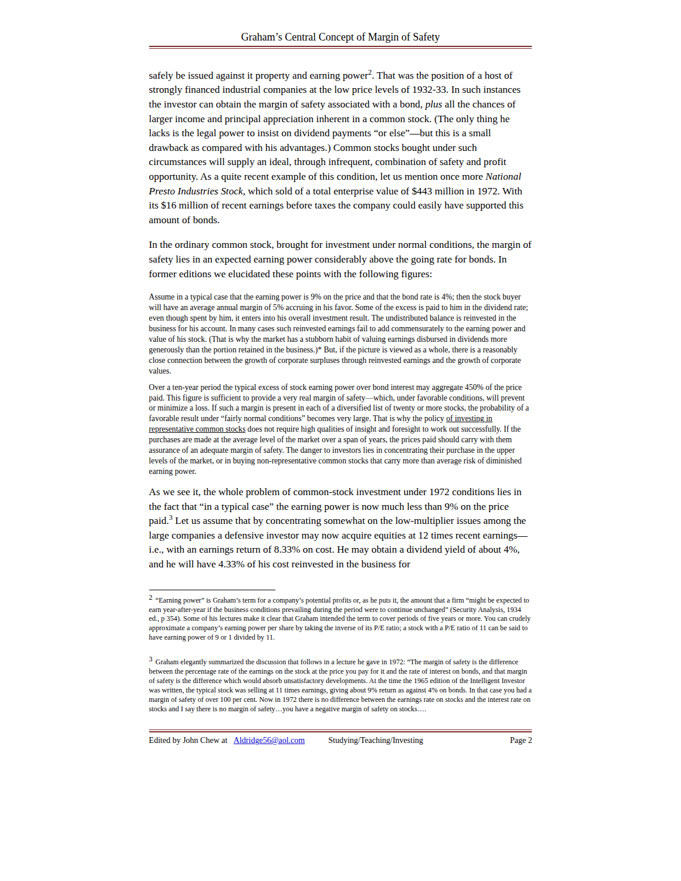Graham’s Central Concept of Margin of Safety
safely be issued against it property and earning power2. That was the position of a host of strongly financed industrial companies at the low price levels of 1932-33. In such instances the investor can obtain the margin of safety associated with a bond, plus all the chances of larger income and principal appreciation inherent in a common stock. (The only thing he lacks is the legal power to insist on dividend payments “or else”—but this is a small drawback as compared with his advantages.) Common stocks bought under such circumstances will supply an ideal, through infrequent, combination of safety and profit opportunity. As a quite recent example of this condition, let us mention once more National Presto Industries Stock, which sold of a total enterprise value of $443 million in 1972. With its $16 million of recent earnings before taxes the company could easily have supported this amount of bonds.
In the ordinary common stock, brought for investment under normal conditions, the margin of safety lies in an expected earning power considerably above the going rate for bonds. In former editions we elucidated these points with the following figures:
Assume in a typical case that the earning power is 9% on the price and that the bond rate is 4%; then the stock buyer will have an average annual margin of 5% accruing in his favor. Some of the excess is paid to him in the dividend rate; even though spent by him, it enters into his overall investment result. The undistributed balance is reinvested in the business for his account. In many cases such reinvested earnings fail to add commensurately to the earning power and value of his stock. (That is why the market has a stubborn habit of valuing earnings disbursed in dividends more generously than the portion retained in the business.)* But, if the picture is viewed as a whole, there is a reasonably close connection between the growth of corporate surpluses through reinvested earnings and the growth of corporate values.
Over a ten-year period the typical excess of stock earning power over bond interest may aggregate 450% of the price paid. This figure is sufficient to provide a very real margin of safety—which, under favorable conditions, will prevent or minimize a loss. If such a margin is present in each of a diversified list of twenty or more stocks, the probability of a favorable result under “fairly normal conditions” becomes very large. That is why the policy of investing in representative common stocks does not require high qualities of insight and foresight to work out successfully. If the purchases are made at the average level of the market over a span of years, the prices paid should carry with them assurance of an adequate margin of safety. The danger to investors lies in concentrating their purchase in the upper levels of the market, or in buying non-representative common stocks that carry more than average risk of diminished earning power.
As we see it, the whole problem of common-stock investment under 1972 conditions lies in the fact that “in a typical case” the earning power is now much less than 9% on the price paid.3 Let us assume that by concentrating somewhat on the low-multiplier issues among the large companies a defensive investor may now acquire equities at 12 times recent earnings—i.e., with an earnings return of 8.33% on cost. He may obtain a dividend yield of about 4%, and he will have 4.33% of his cost reinvested in the business for
2 “Earning power” is Graham’s term for a company’s potential profits or, as he puts it, the amount that a firm “might be expected to earn year-after-year if the business conditions prevailing during the period were to continue unchanged” (Security Analysis, 1934 ed., p 354). Some of his lectures make it clear that Graham intended the term to cover periods of five years or more. You can crudely approximate a company’s earning power per share by taking the inverse of its P/E ratio; a stock with a P/E ratio of 11 can be said to have earning power of 9 or 1 divided by 11.
3 Graham elegantly summarized the discussion that follows in a lecture he gave in 1972: “The margin of safety is the difference between the percentage rate of the earnings on the stock at the price you pay for it and the rate of interest on bonds, and that margin of safety is the difference which would absorb unsatisfactory developments. At the time the 1965 edition of the Intelligent Investor was written, the typical stock was selling at 11 times earnings, giving about 9% return as against 4% on bonds. In that case you had a margin of safety of over 100 per cent. Now in 1972 there is no difference between the earnings rate on stocks and the interest rate on stocks and I say there is no margin of safety…you have a negative margin of safety on stocks….
Edited by John Chew at Aldridge56@aol.com Studying/Teaching/Investing Page 2